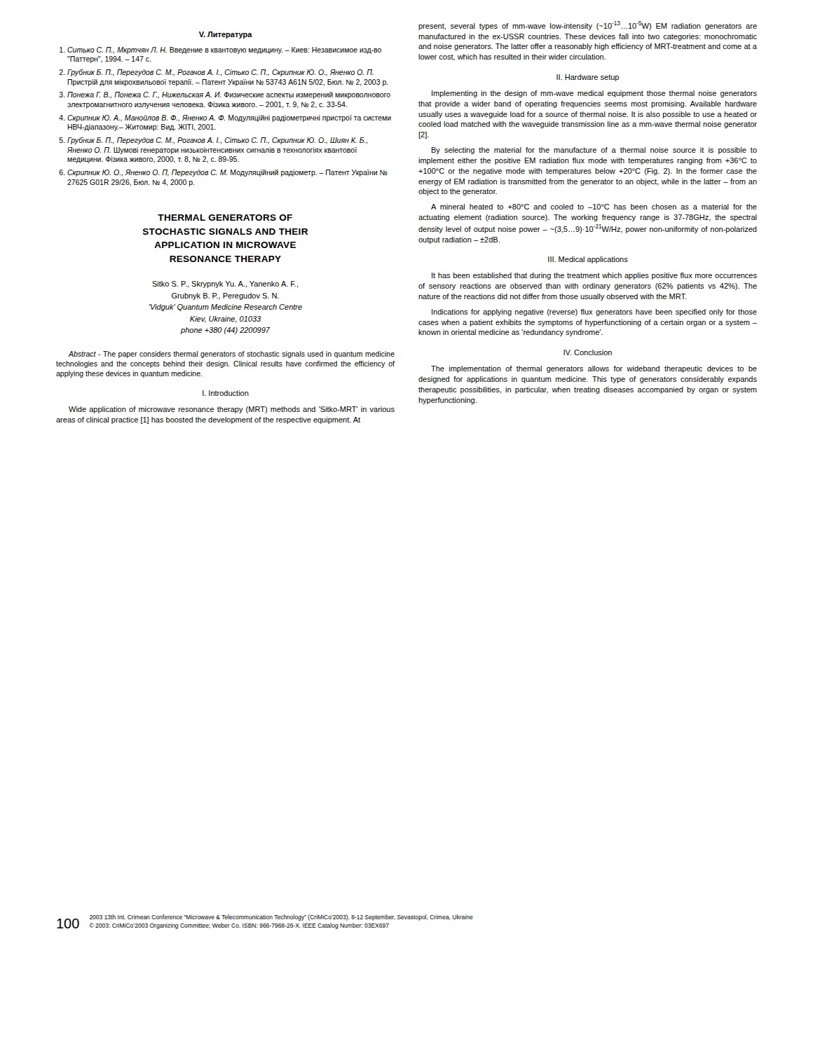V. Литература
Ситько С. П., Мкртчян Л. Н. Введение в квантовую медицину. – Киев: Независимое изд-во "Паттерн", 1994. – 147 с.
Грубник Б. П., Перегудов С. М., Рогачов А. І., Сітько С. П., Скрипник Ю. О., Яненко О. П. Пристрій для мікрохвильової терапії. – Патент України № 53743 А61N 5/02, Бюл. № 2, 2003 р.
Понежа Г. В., Понежа С. Г., Нижельская А. И. Физические аспекты измерений микроволнового электромагнитного излучения человека. Фізика живого. – 2001, т. 9, № 2, с. 33-54.
Скрипник Ю. А., Манойлов В. Ф., Яненко А. Ф. Модуляційні радіометричні пристрої та системи НВЧ-діапазону.– Житомир: Вид. ЖІТІ, 2001.
Грубник Б. П., Перегудов С. М., Рогачов А. І., Сітько С. П., Скрипник Ю. О., Шиян К. Б., Яненко О. П. Шумові генератори низькоінтенсивних сигналів в технологіях квантової медицини. Фізика живого, 2000, т. 8, № 2, с. 89-95.
Скрипник Ю. О., Яненко О. П, Перегудов С. М. Модуляційний радіометр. – Патент України № 27625 G01R 29/26, Бюл. № 4, 2000 р.
THERMAL GENERATORS OF
STOCHASTIC SIGNALS AND THEIR
APPLICATION IN MICROWAVE
RESONANCE THERAPY
Sitko S. P., Skrypnyk Yu. A., Yanenko A. F.,
Grubnyk B. P., Peregudov S. N.
'Vidguk' Quantum Medicine Research Centre
Kiev, Ukraine, 01033
phone +380 (44) 2200997
Abstract - The paper considers thermal generators of stochastic signals used in quantum medicine technologies and the concepts behind their design. Clinical results have confirmed the efficiency of applying these devices in quantum medicine.
I. Introduction
Wide application of microwave resonance therapy (MRT) methods and 'Sitko-MRT' in various areas of clinical practice [1] has boosted the development of the respective equipment. At
present, several types of mm-wave low-intensity (~10-13…10-5W) EM radiation generators are manufactured in the ex-USSR countries. These devices fall into two categories: monochromatic and noise generators. The latter offer a reasonably high efficiency of MRT-treatment and come at a lower cost, which has resulted in their wider circulation.
II. Hardware setup
Implementing in the design of mm-wave medical equipment those thermal noise generators that provide a wider band of operating frequencies seems most promising. Available hardware usually uses a waveguide load for a source of thermal noise. It is also possible to use a heated or cooled load matched with the waveguide transmission line as a mm-wave thermal noise generator [2].
By selecting the material for the manufacture of a thermal noise source it is possible to implement either the positive EM radiation flux mode with temperatures ranging from +36°C to +100°C or the negative mode with temperatures below +20°C (Fig. 2). In the former case the energy of EM radiation is transmitted from the generator to an object, while in the latter – from an object to the generator.
A mineral heated to +80°C and cooled to –10°C has been chosen as a material for the actuating element (radiation source). The working frequency range is 37-78GHz, the spectral density level of output noise power – ~(3,5…9)·10-21W/Hz, power non-uniformity of non-polarized output radiation – ±2dB.
III. Medical applications
It has been established that during the treatment which applies positive flux more occurrences of sensory reactions are observed than with ordinary generators (62% patients vs 42%). The nature of the reactions did not differ from those usually observed with the MRT.
Indications for applying negative (reverse) flux generators have been specified only for those cases when a patient exhibits the symptoms of hyperfunctioning of a certain organ or a system – known in oriental medicine as 'redundancy syndrome'.
IV. Conclusion
The implementation of thermal generators allows for wideband therapeutic devices to be designed for applications in quantum medicine. This type of generators considerably expands therapeutic possibilities, in particular, when treating diseases accompanied by organ or system hyperfunctioning.
100
2003 13th Int. Crimean Conference “Microwave & Telecommunication Technology” (CriMiCo’2003). 8-12 September, Sevastopol, Crimea, Ukraine
© 2003: CriMiCo’2003 Organizing Committee; Weber Co. ISBN: 966-7968-26-X. IEEE Catalog Number: 03EX697